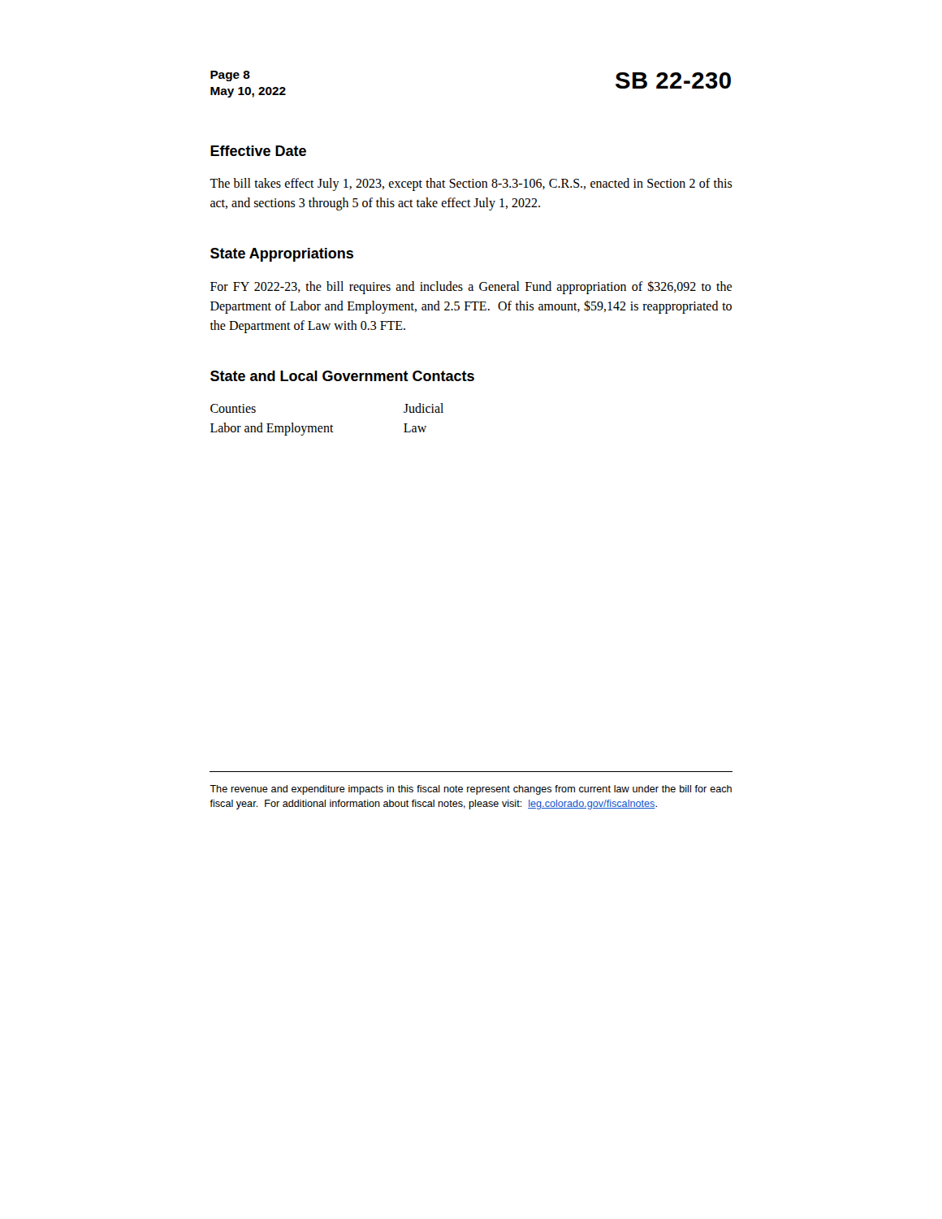Page 8
May 10, 2022
SB 22-230
Effective Date
The bill takes effect July 1, 2023, except that Section 8-3.3-106, C.R.S., enacted in Section 2 of this act, and sections 3 through 5 of this act take effect July 1, 2022.
State Appropriations
For FY 2022-23, the bill requires and includes a General Fund appropriation of $326,092 to the Department of Labor and Employment, and 2.5 FTE. Of this amount, $59,142 is reappropriated to the Department of Law with 0.3 FTE.
State and Local Government Contacts
| Counties | Judicial |
| Labor and Employment | Law |
The revenue and expenditure impacts in this fiscal note represent changes from current law under the bill for each fiscal year. For additional information about fiscal notes, please visit: leg.colorado.gov/fiscalnotes.